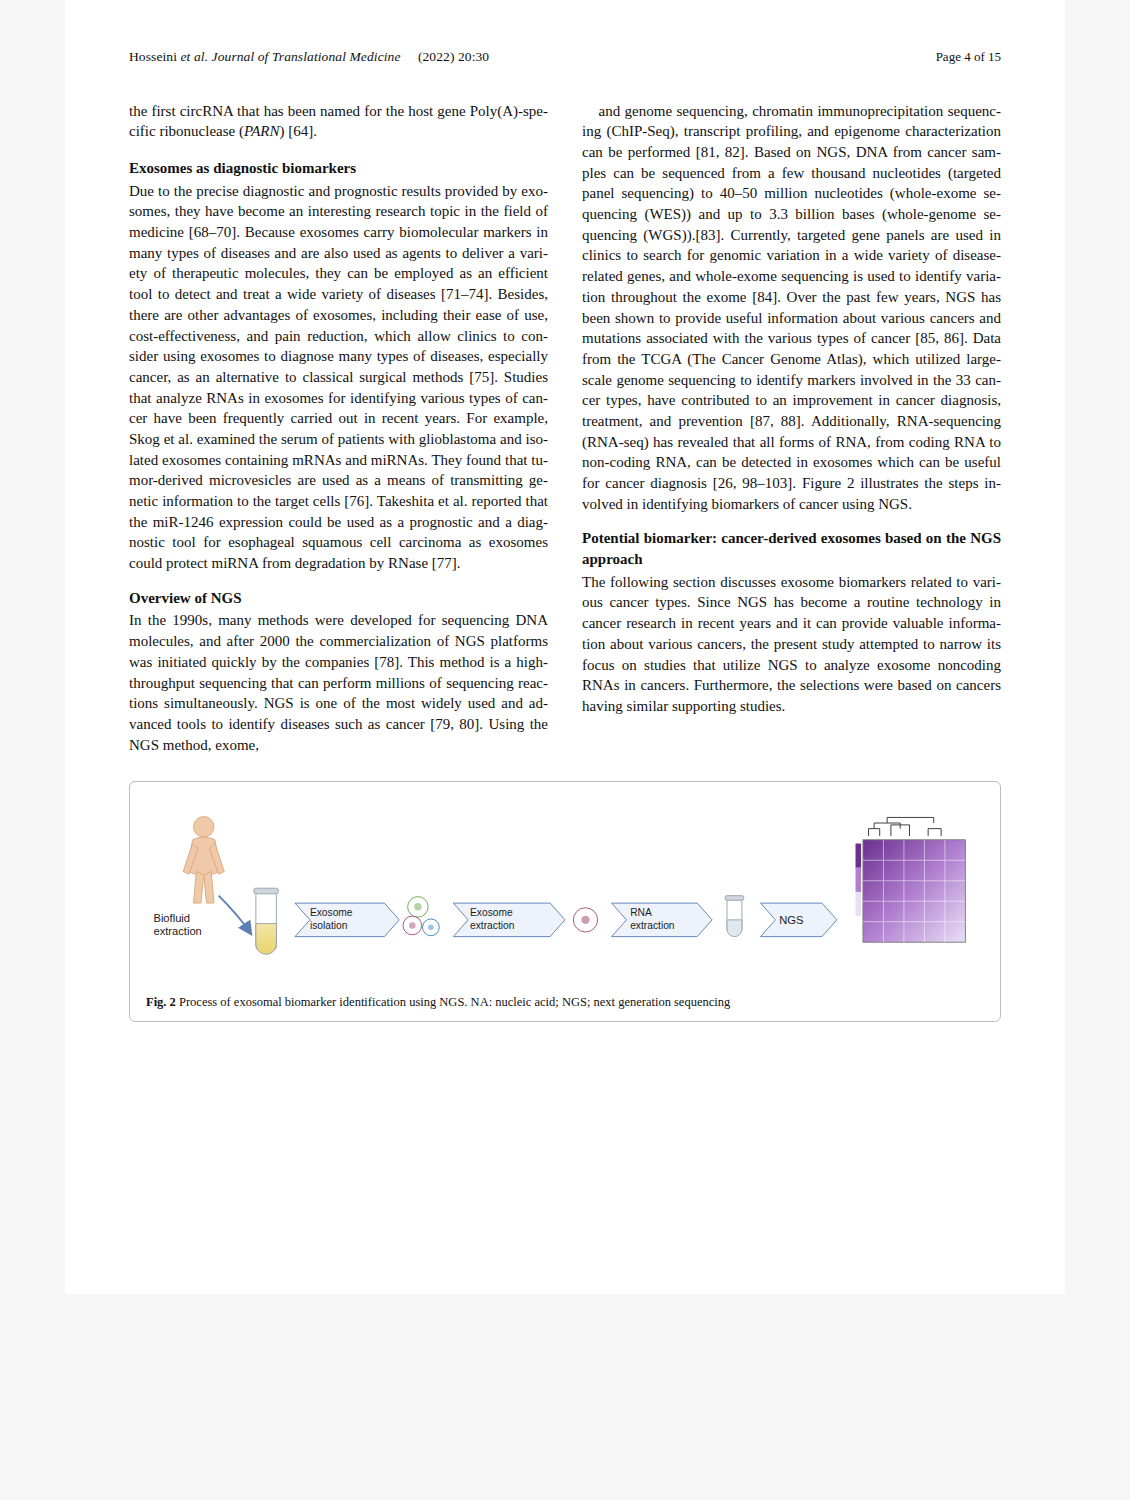Hosseini et al. Journal of Translational Medicine (2022) 20:30
Page 4 of 15
the first circRNA that has been named for the host gene Poly(A)-specific ribonuclease (PARN) [64].
Exosomes as diagnostic biomarkers
Due to the precise diagnostic and prognostic results provided by exosomes, they have become an interesting research topic in the field of medicine [68–70]. Because exosomes carry biomolecular markers in many types of diseases and are also used as agents to deliver a variety of therapeutic molecules, they can be employed as an efficient tool to detect and treat a wide variety of diseases [71–74]. Besides, there are other advantages of exosomes, including their ease of use, cost-effectiveness, and pain reduction, which allow clinics to consider using exosomes to diagnose many types of diseases, especially cancer, as an alternative to classical surgical methods [75]. Studies that analyze RNAs in exosomes for identifying various types of cancer have been frequently carried out in recent years. For example, Skog et al. examined the serum of patients with glioblastoma and isolated exosomes containing mRNAs and miRNAs. They found that tumor-derived microvesicles are used as a means of transmitting genetic information to the target cells [76]. Takeshita et al. reported that the miR-1246 expression could be used as a prognostic and a diagnostic tool for esophageal squamous cell carcinoma as exosomes could protect miRNA from degradation by RNase [77].
Overview of NGS
In the 1990s, many methods were developed for sequencing DNA molecules, and after 2000 the commercialization of NGS platforms was initiated quickly by the companies [78]. This method is a high-throughput sequencing that can perform millions of sequencing reactions simultaneously. NGS is one of the most widely used and advanced tools to identify diseases such as cancer [79, 80]. Using the NGS method, exome,
and genome sequencing, chromatin immunoprecipitation sequencing (ChIP-Seq), transcript profiling, and epigenome characterization can be performed [81, 82]. Based on NGS, DNA from cancer samples can be sequenced from a few thousand nucleotides (targeted panel sequencing) to 40–50 million nucleotides (whole-exome sequencing (WES)) and up to 3.3 billion bases (whole-genome sequencing (WGS)).[83]. Currently, targeted gene panels are used in clinics to search for genomic variation in a wide variety of disease-related genes, and whole-exome sequencing is used to identify variation throughout the exome [84]. Over the past few years, NGS has been shown to provide useful information about various cancers and mutations associated with the various types of cancer [85, 86]. Data from the TCGA (The Cancer Genome Atlas), which utilized large-scale genome sequencing to identify markers involved in the 33 cancer types, have contributed to an improvement in cancer diagnosis, treatment, and prevention [87, 88]. Additionally, RNA-sequencing (RNA-seq) has revealed that all forms of RNA, from coding RNA to non-coding RNA, can be detected in exosomes which can be useful for cancer diagnosis [26, 98–103]. Figure 2 illustrates the steps involved in identifying biomarkers of cancer using NGS.
Potential biomarker: cancer-derived exosomes based on the NGS approach
The following section discusses exosome biomarkers related to various cancer types. Since NGS has become a routine technology in cancer research in recent years and it can provide valuable information about various cancers, the present study attempted to narrow its focus on studies that utilize NGS to analyze exosome noncoding RNAs in cancers. Furthermore, the selections were based on cancers having similar supporting studies.
Biofluid extraction Exosome isolation Exosome extraction RNA extraction NGS
Fig. 2 Process of exosomal biomarker identification using NGS. NA: nucleic acid; NGS; next generation sequencing